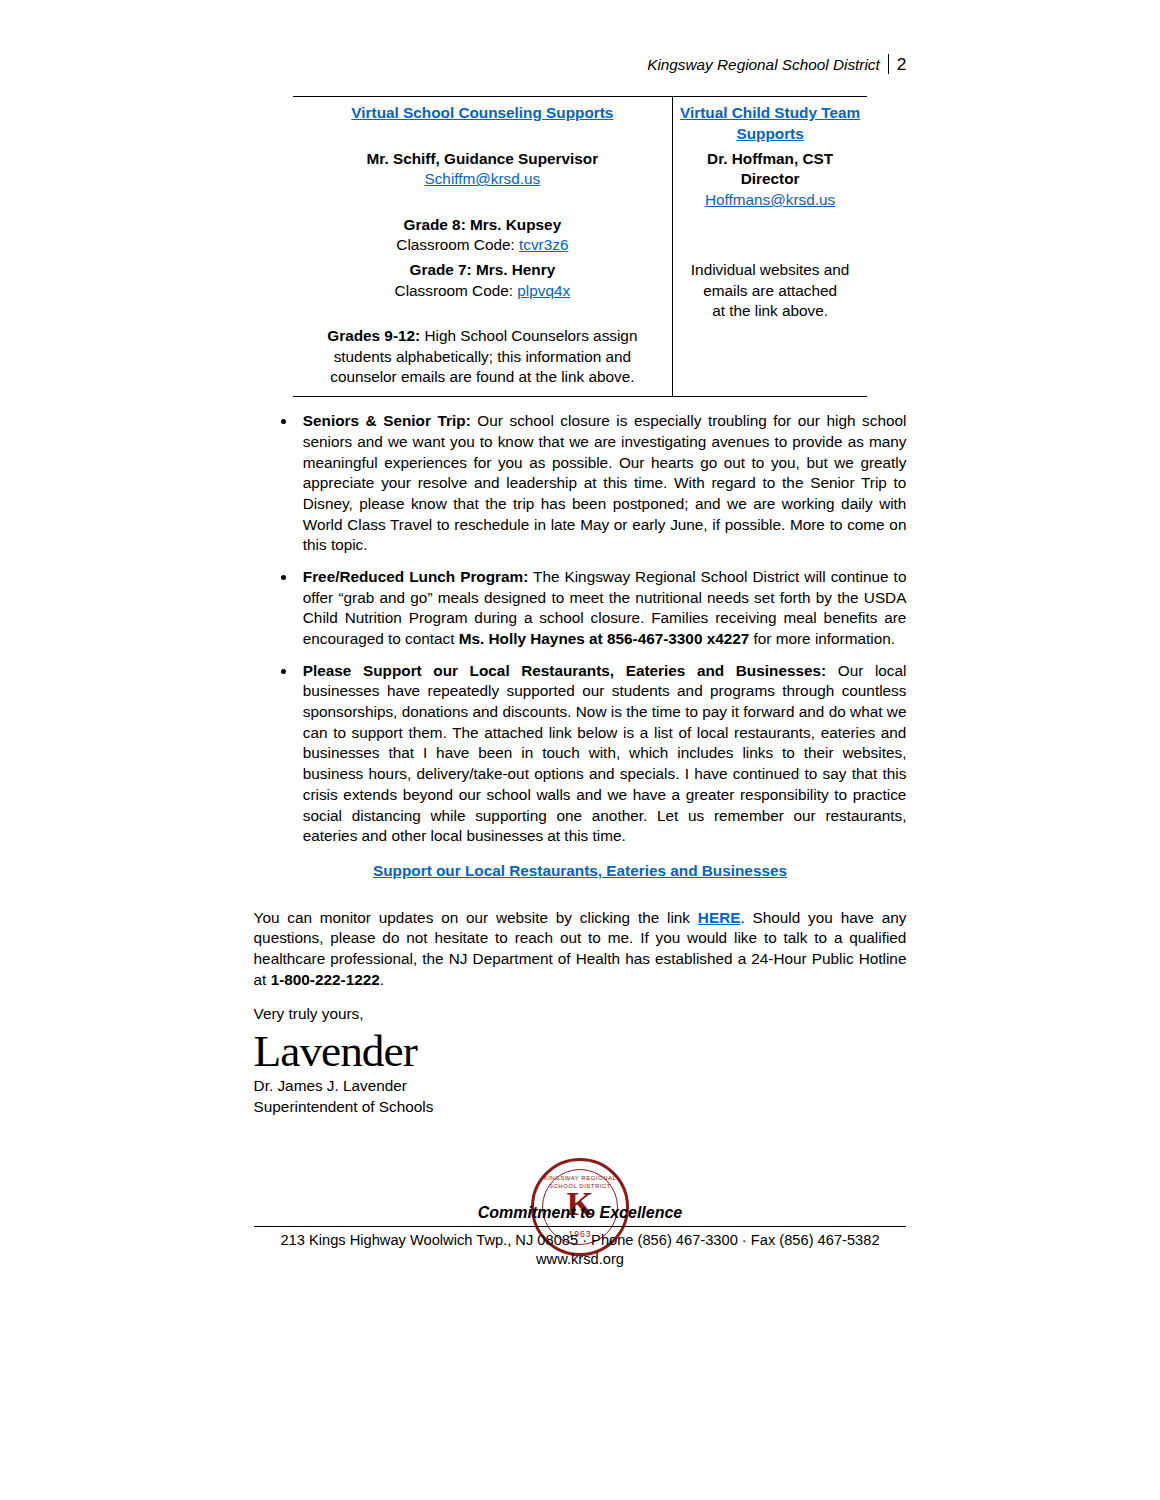Kingsway Regional School District 2
| Virtual School Counseling Supports | Virtual Child Study Team Supports |
| Mr. Schiff, Guidance Supervisor Schiffm@krsd.us | Dr. Hoffman, CST Director Hoffmans@krsd.us |
| Grade 8: Mrs. Kupsey Classroom Code: tcvr3z6 | |
| Grade 7: Mrs. Henry Classroom Code: plpvq4x | Individual websites and emails are attached at the link above. |
| Grades 9-12: High School Counselors assign students alphabetically; this information and counselor emails are found at the link above. | |
Seniors & Senior Trip: Our school closure is especially troubling for our high school seniors and we want you to know that we are investigating avenues to provide as many meaningful experiences for you as possible. Our hearts go out to you, but we greatly appreciate your resolve and leadership at this time. With regard to the Senior Trip to Disney, please know that the trip has been postponed; and we are working daily with World Class Travel to reschedule in late May or early June, if possible. More to come on this topic.
Free/Reduced Lunch Program: The Kingsway Regional School District will continue to offer “grab and go” meals designed to meet the nutritional needs set forth by the USDA Child Nutrition Program during a school closure. Families receiving meal benefits are encouraged to contact Ms. Holly Haynes at 856-467-3300 x4227 for more information.
Please Support our Local Restaurants, Eateries and Businesses: Our local businesses have repeatedly supported our students and programs through countless sponsorships, donations and discounts. Now is the time to pay it forward and do what we can to support them. The attached link below is a list of local restaurants, eateries and businesses that I have been in touch with, which includes links to their websites, business hours, delivery/take-out options and specials. I have continued to say that this crisis extends beyond our school walls and we have a greater responsibility to practice social distancing while supporting one another. Let us remember our restaurants, eateries and other local businesses at this time.
Support our Local Restaurants, Eateries and Businesses
You can monitor updates on our website by clicking the link HERE. Should you have any questions, please do not hesitate to reach out to me. If you would like to talk to a qualified healthcare professional, the NJ Department of Health has established a 24-Hour Public Hotline at 1-800-222-1222.
Very truly yours,
Lavender
Dr. James J. Lavender
Superintendent of Schools
KINGSWAY REGIONAL SCHOOL DISTRICT
K
1963
Commitment to Excellence
213 Kings Highway Woolwich Twp., NJ 08085 · Phone (856) 467-3300 · Fax (856) 467-5382
www.krsd.org